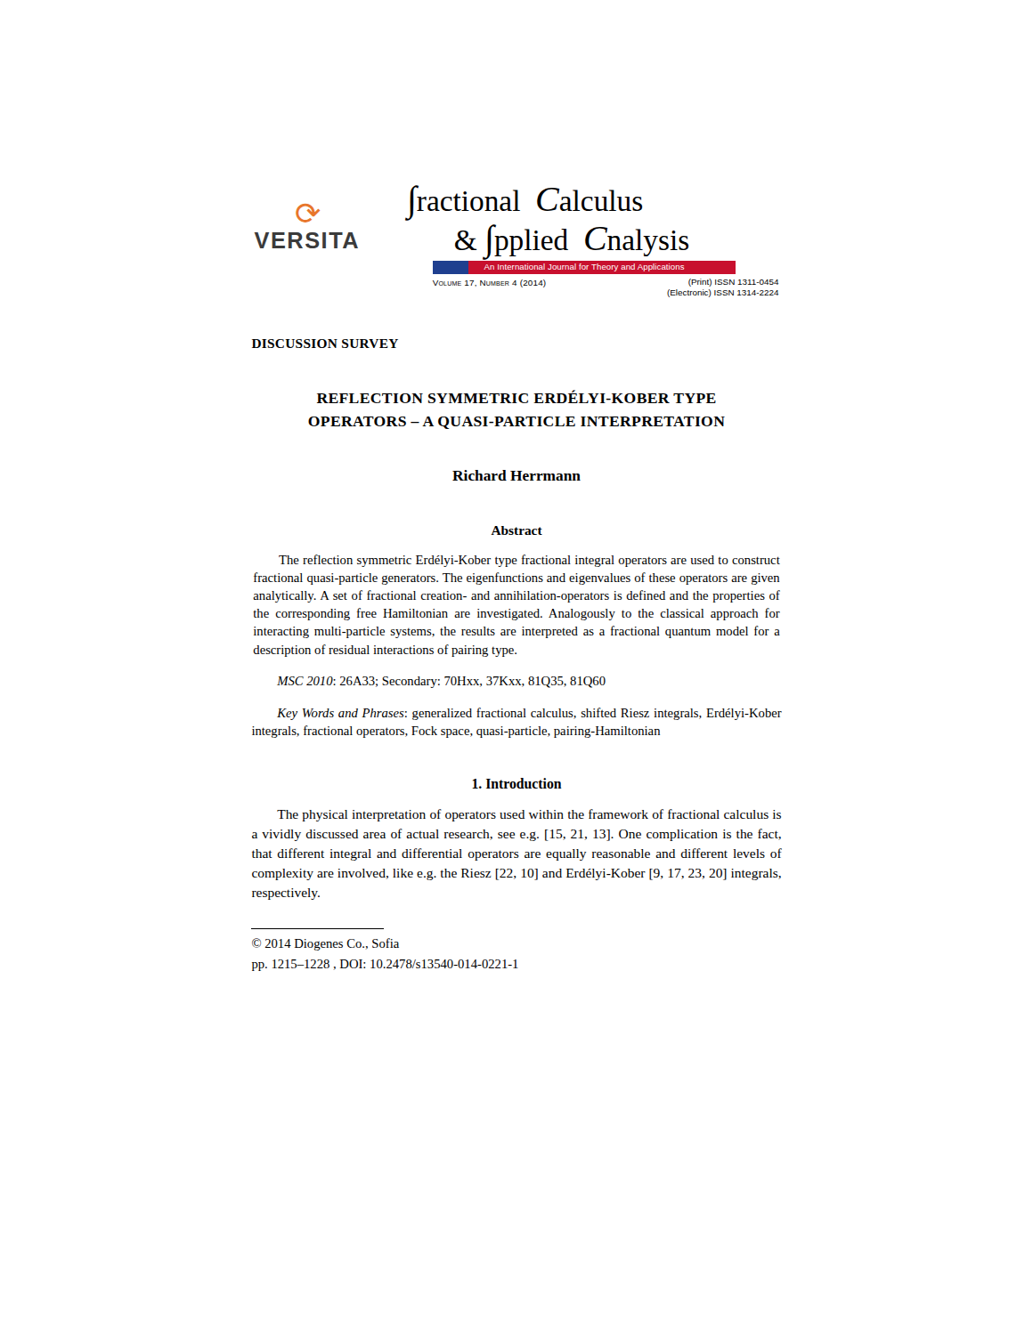⟳ VERSITA
∫ractional Calculus & ∫pplied Cnalysis
An International Journal for Theory and Applications
Volume 17, Number 4 (2014)
(Print) ISSN 1311-0454
(Electronic) ISSN 1314-2224
DISCUSSION SURVEY
REFLECTION SYMMETRIC ERDÉLYI-KOBER TYPE
OPERATORS – A QUASI-PARTICLE INTERPRETATION
Richard Herrmann
Abstract
The reflection symmetric Erdélyi-Kober type fractional integral operators are used to construct fractional quasi-particle generators. The eigenfunctions and eigenvalues of these operators are given analytically. A set of fractional creation- and annihilation-operators is defined and the properties of the corresponding free Hamiltonian are investigated. Analogously to the classical approach for interacting multi-particle systems, the results are interpreted as a fractional quantum model for a description of residual interactions of pairing type.
MSC 2010: 26A33; Secondary: 70Hxx, 37Kxx, 81Q35, 81Q60
Key Words and Phrases: generalized fractional calculus, shifted Riesz integrals, Erdélyi-Kober integrals, fractional operators, Fock space, quasi-particle, pairing-Hamiltonian
1. Introduction
The physical interpretation of operators used within the framework of fractional calculus is a vividly discussed area of actual research, see e.g. [15, 21, 13]. One complication is the fact, that different integral and differential operators are equally reasonable and different levels of complexity are involved, like e.g. the Riesz [22, 10] and Erdélyi-Kober [9, 17, 23, 20] integrals, respectively.
© 2014 Diogenes Co., Sofia
pp. 1215–1228 , DOI: 10.2478/s13540-014-0221-1